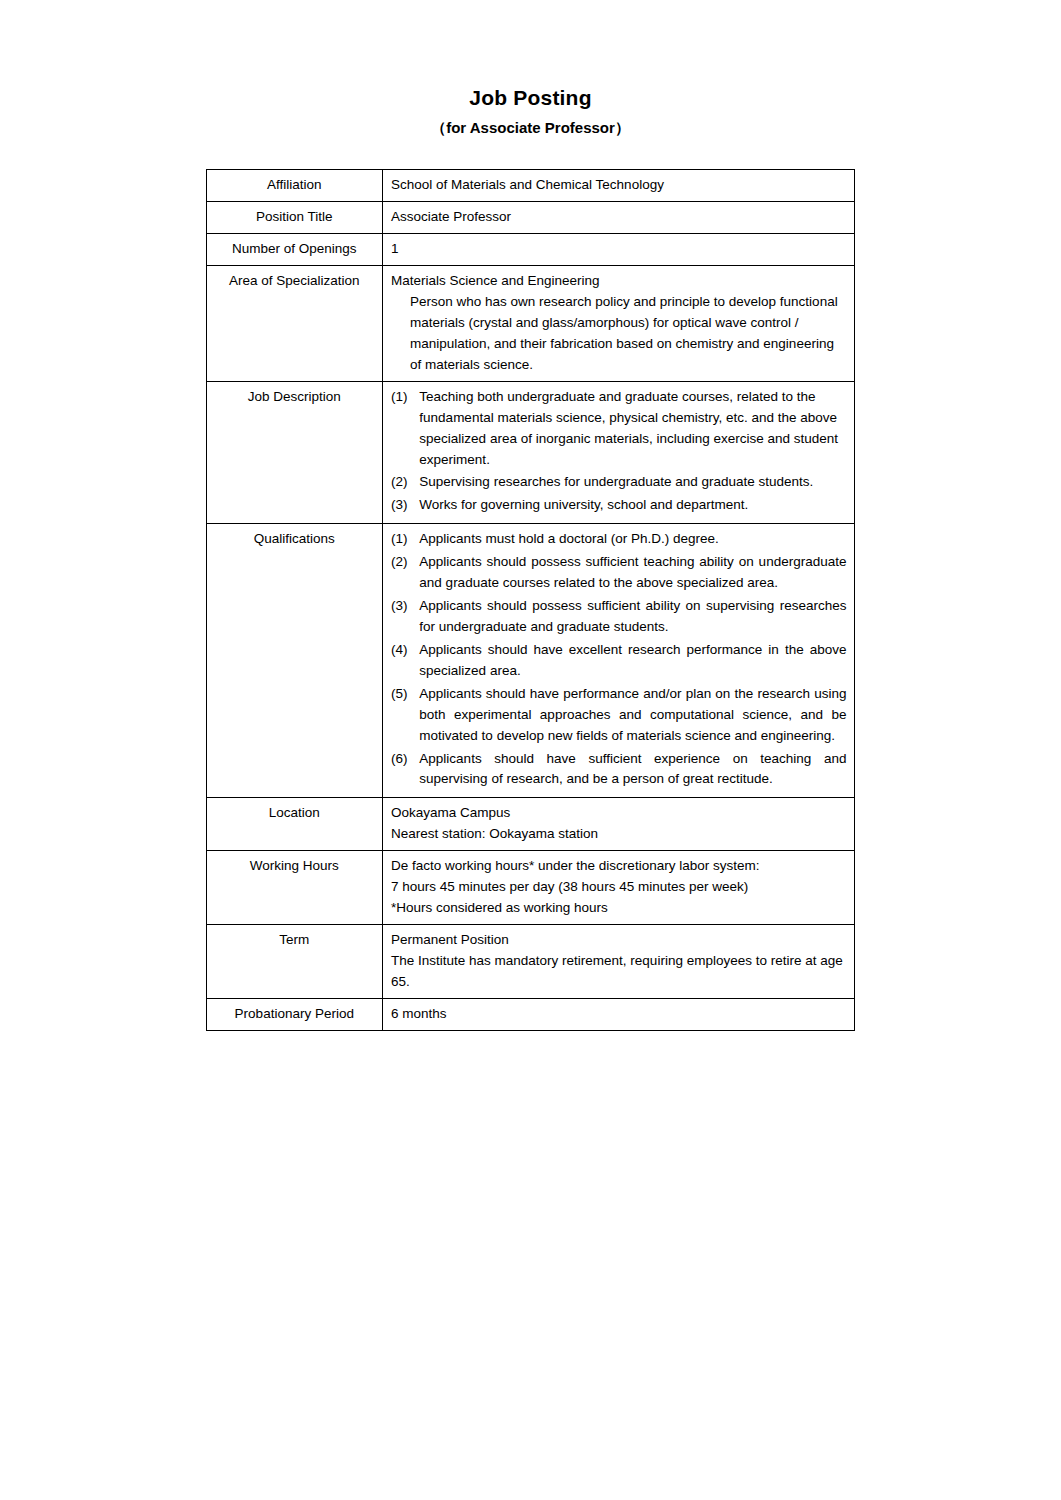Job Posting
（for Associate Professor）
| Affiliation | School of Materials and Chemical Technology |
| Position Title | Associate Professor |
| Number of Openings | 1 |
| Area of Specialization | Materials Science and Engineering Person who has own research policy and principle to develop functional materials (crystal and glass/amorphous) for optical wave control / manipulation, and their fabrication based on chemistry and engineering of materials science. |
| Job Description | (1) Teaching both undergraduate and graduate courses, related to the fundamental materials science, physical chemistry, etc. and the above specialized area of inorganic materials, including exercise and student experiment. (2) Supervising researches for undergraduate and graduate students. (3) Works for governing university, school and department. |
| Qualifications | (1) Applicants must hold a doctoral (or Ph.D.) degree. (2) Applicants should possess sufficient teaching ability on undergraduate and graduate courses related to the above specialized area. (3) Applicants should possess sufficient ability on supervising researches for undergraduate and graduate students. (4) Applicants should have excellent research performance in the above specialized area. (5) Applicants should have performance and/or plan on the research using both experimental approaches and computational science, and be motivated to develop new fields of materials science and engineering. (6) Applicants should have sufficient experience on teaching and supervising of research, and be a person of great rectitude. |
| Location | Ookayama Campus Nearest station: Ookayama station |
| Working Hours | De facto working hours* under the discretionary labor system: 7 hours 45 minutes per day (38 hours 45 minutes per week) *Hours considered as working hours |
| Term | Permanent Position The Institute has mandatory retirement, requiring employees to retire at age 65. |
| Probationary Period | 6 months |